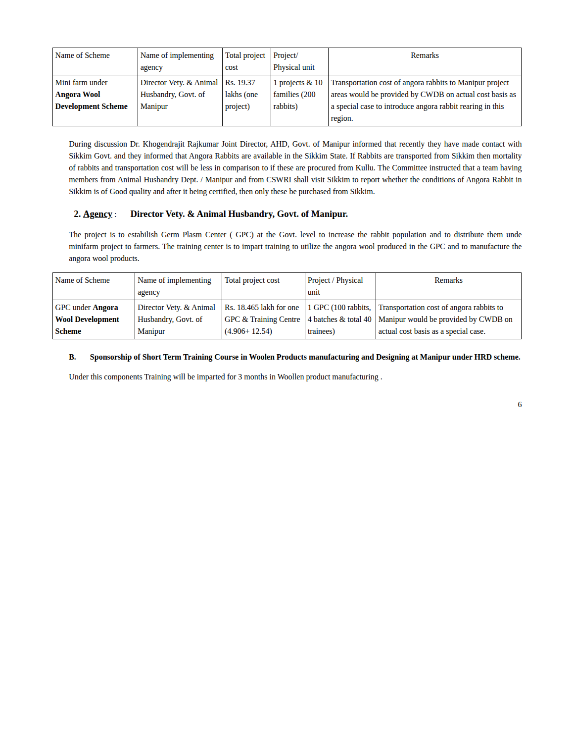| Name of Scheme | Name of implementing agency | Total project cost | Project/ Physical unit | Remarks |
| --- | --- | --- | --- | --- |
| Mini farm under Angora Wool Development Scheme | Director Vety. & Animal Husbandry, Govt. of Manipur | Rs. 19.37 lakhs (one project) | 1 projects & 10 families (200 rabbits) | Transportation cost of angora rabbits to Manipur project areas would be provided by CWDB on actual cost basis as a special case to introduce angora rabbit rearing in this region. |
During discussion Dr. Khogendrajit Rajkumar Joint Director, AHD, Govt. of Manipur informed that recently they have made contact with Sikkim Govt. and they informed that Angora Rabbits are available in the Sikkim State. If Rabbits are transported from Sikkim then mortality of rabbits and transportation cost will be less in comparison to if these are procured from Kullu. The Committee instructed that a team having members from Animal Husbandry Dept. / Manipur and from CSWRI shall visit Sikkim to report whether the conditions of Angora Rabbit in Sikkim is of Good quality and after it being certified, then only these be purchased from Sikkim.
Agency : Director Vety. & Animal Husbandry, Govt. of Manipur.
The project is to estabilish Germ Plasm Center ( GPC) at the Govt. level to increase the rabbit population and to distribute them unde minifarm project to farmers. The training center is to impart training to utilize the angora wool produced in the GPC and to manufacture the angora wool products.
| Name of Scheme | Name of implementing agency | Total project cost | Project / Physical unit | Remarks |
| --- | --- | --- | --- | --- |
| GPC under Angora Wool Development Scheme | Director Vety. & Animal Husbandry, Govt. of Manipur | Rs. 18.465 lakh for one GPC & Training Centre (4.906+ 12.54) | 1 GPC (100 rabbits, 4 batches & total 40 trainees) | Transportation cost of angora rabbits to Manipur would be provided by CWDB on actual cost basis as a special case. |
B. Sponsorship of Short Term Training Course in Woolen Products manufacturing and Designing at Manipur under HRD scheme.
Under this components Training will be imparted for 3 months in Woollen product manufacturing .
6